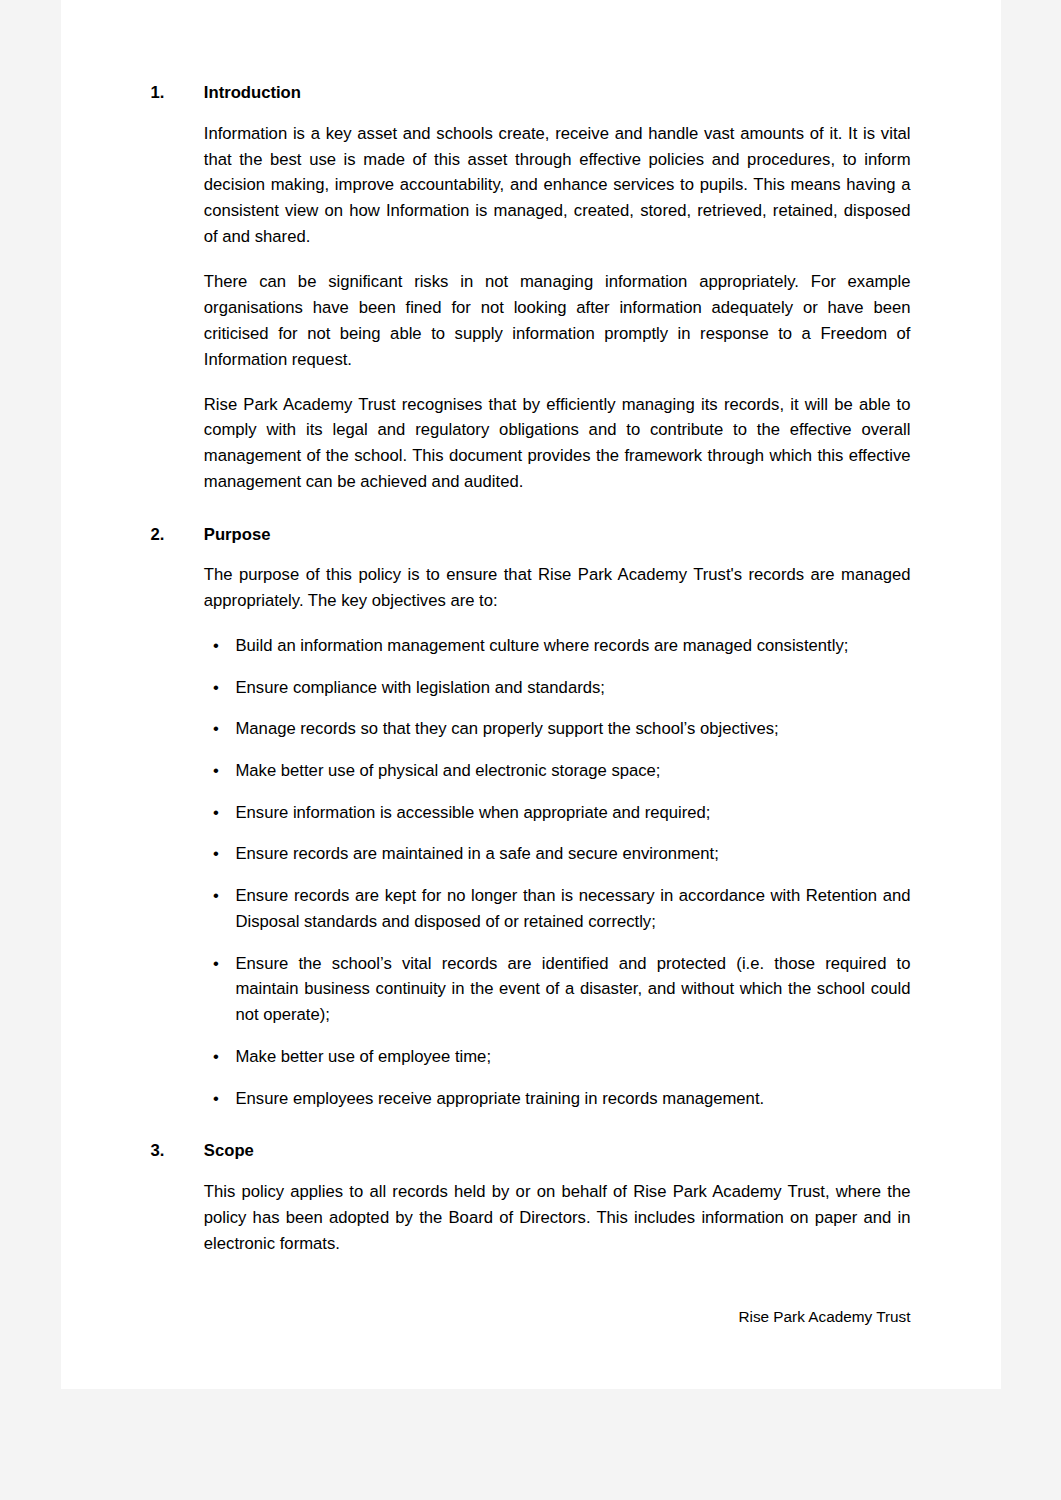1. Introduction
Information is a key asset and schools create, receive and handle vast amounts of it. It is vital that the best use is made of this asset through effective policies and procedures, to inform decision making, improve accountability, and enhance services to pupils. This means having a consistent view on how Information is managed, created, stored, retrieved, retained, disposed of and shared.
There can be significant risks in not managing information appropriately. For example organisations have been fined for not looking after information adequately or have been criticised for not being able to supply information promptly in response to a Freedom of Information request.
Rise Park Academy Trust recognises that by efficiently managing its records, it will be able to comply with its legal and regulatory obligations and to contribute to the effective overall management of the school. This document provides the framework through which this effective management can be achieved and audited.
2. Purpose
The purpose of this policy is to ensure that Rise Park Academy Trust's records are managed appropriately. The key objectives are to:
Build an information management culture where records are managed consistently;
Ensure compliance with legislation and standards;
Manage records so that they can properly support the school’s objectives;
Make better use of physical and electronic storage space;
Ensure information is accessible when appropriate and required;
Ensure records are maintained in a safe and secure environment;
Ensure records are kept for no longer than is necessary in accordance with Retention and Disposal standards and disposed of or retained correctly;
Ensure the school’s vital records are identified and protected (i.e. those required to maintain business continuity in the event of a disaster, and without which the school could not operate);
Make better use of employee time;
Ensure employees receive appropriate training in records management.
3. Scope
This policy applies to all records held by or on behalf of Rise Park Academy Trust, where the policy has been adopted by the Board of Directors. This includes information on paper and in electronic formats.
Rise Park Academy Trust